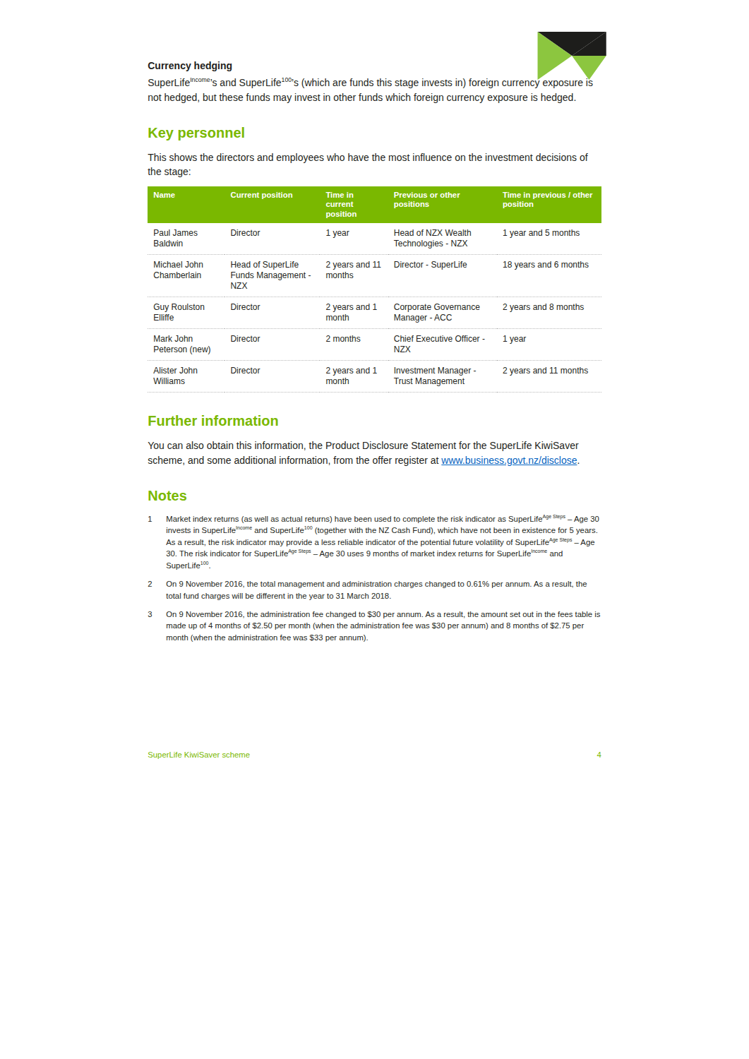Currency hedging
SuperLifeIncome’s and SuperLife100’s (which are funds this stage invests in) foreign currency exposure is not hedged, but these funds may invest in other funds which foreign currency exposure is hedged.
Key personnel
This shows the directors and employees who have the most influence on the investment decisions of the stage:
| Name | Current position | Time in current position | Previous or other positions | Time in previous / other position |
| --- | --- | --- | --- | --- |
| Paul James Baldwin | Director | 1 year | Head of NZX Wealth Technologies - NZX | 1 year and 5 months |
| Michael John Chamberlain | Head of SuperLife Funds Management - NZX | 2 years and 11 months | Director - SuperLife | 18 years and 6 months |
| Guy Roulston Elliffe | Director | 2 years and 1 month | Corporate Governance Manager - ACC | 2 years and 8 months |
| Mark John Peterson (new) | Director | 2 months | Chief Executive Officer - NZX | 1 year |
| Alister John Williams | Director | 2 years and 1 month | Investment Manager - Trust Management | 2 years and 11 months |
Further information
You can also obtain this information, the Product Disclosure Statement for the SuperLife KiwiSaver scheme, and some additional information, from the offer register at www.business.govt.nz/disclose.
Notes
1
Market index returns (as well as actual returns) have been used to complete the risk indicator as SuperLifeAge Steps – Age 30 invests in SuperLifeIncome and SuperLife100 (together with the NZ Cash Fund), which have not been in existence for 5 years. As a result, the risk indicator may provide a less reliable indicator of the potential future volatility of SuperLifeAge Steps – Age 30. The risk indicator for SuperLifeAge Steps – Age 30 uses 9 months of market index returns for SuperLifeIncome and SuperLife100.
2
On 9 November 2016, the total management and administration charges changed to 0.61% per annum. As a result, the total fund charges will be different in the year to 31 March 2018.
3
On 9 November 2016, the administration fee changed to $30 per annum. As a result, the amount set out in the fees table is made up of 4 months of $2.50 per month (when the administration fee was $30 per annum) and 8 months of $2.75 per month (when the administration fee was $33 per annum).
SuperLife KiwiSaver scheme 4